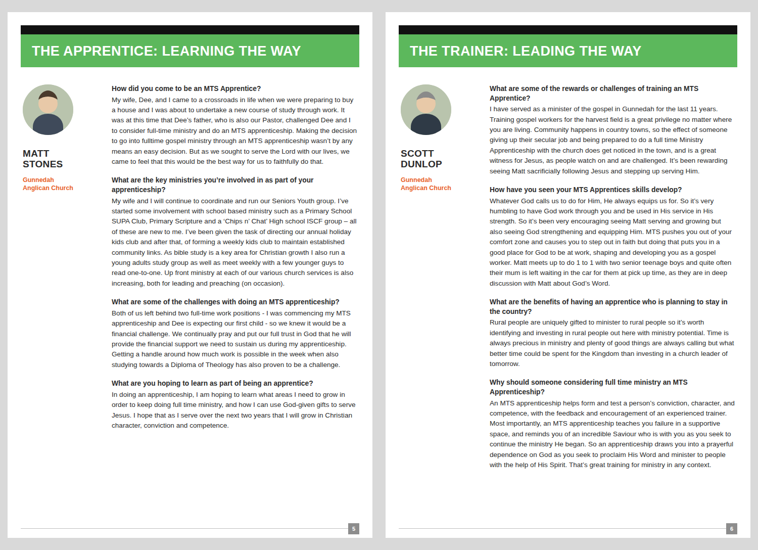The Apprentice: Learning the Way
Matt
Stones
Gunnedah Anglican Church
How did you come to be an MTS Apprentice?
My wife, Dee, and I came to a crossroads in life when we were preparing to buy a house and I was about to undertake a new course of study through work. It was at this time that Dee’s father, who is also our Pastor, challenged Dee and I to consider full-time ministry and do an MTS apprenticeship. Making the decision to go into fulltime gospel ministry through an MTS apprenticeship wasn’t by any means an easy decision. But as we sought to serve the Lord with our lives, we came to feel that this would be the best way for us to faithfully do that.
What are the key ministries you’re involved in as part of your apprenticeship?
My wife and I will continue to coordinate and run our Seniors Youth group. I’ve started some involvement with school based ministry such as a Primary School SUPA Club, Primary Scripture and a ‘Chips n’ Chat’ High school ISCF group – all of these are new to me. I’ve been given the task of directing our annual holiday kids club and after that, of forming a weekly kids club to maintain established community links. As bible study is a key area for Christian growth I also run a young adults study group as well as meet weekly with a few younger guys to read one-to-one. Up front ministry at each of our various church services is also increasing, both for leading and preaching (on occasion).
What are some of the challenges with doing an MTS apprenticeship?
Both of us left behind two full-time work positions - I was commencing my MTS apprenticeship and Dee is expecting our first child - so we knew it would be a financial challenge. We continually pray and put our full trust in God that he will provide the financial support we need to sustain us during my apprenticeship. Getting a handle around how much work is possible in the week when also studying towards a Diploma of Theology has also proven to be a challenge.
What are you hoping to learn as part of being an apprentice?
In doing an apprenticeship, I am hoping to learn what areas I need to grow in order to keep doing full time ministry, and how I can use God-given gifts to serve Jesus. I hope that as I serve over the next two years that I will grow in Christian character, conviction and competence.
5
The Trainer: Leading the Way
Scott
Dunlop
Gunnedah Anglican Church
What are some of the rewards or challenges of training an MTS Apprentice?
I have served as a minister of the gospel in Gunnedah for the last 11 years. Training gospel workers for the harvest field is a great privilege no matter where you are living. Community happens in country towns, so the effect of someone giving up their secular job and being prepared to do a full time Ministry Apprenticeship with the church does get noticed in the town, and is a great witness for Jesus, as people watch on and are challenged. It’s been rewarding seeing Matt sacrificially following Jesus and stepping up serving Him.
How have you seen your MTS Apprentices skills develop?
Whatever God calls us to do for Him, He always equips us for. So it’s very humbling to have God work through you and be used in His service in His strength. So it’s been very encouraging seeing Matt serving and growing but also seeing God strengthening and equipping Him. MTS pushes you out of your comfort zone and causes you to step out in faith but doing that puts you in a good place for God to be at work, shaping and developing you as a gospel worker. Matt meets up to do 1 to 1 with two senior teenage boys and quite often their mum is left waiting in the car for them at pick up time, as they are in deep discussion with Matt about God’s Word.
What are the benefits of having an apprentice who is planning to stay in the country?
Rural people are uniquely gifted to minister to rural people so it’s worth identifying and investing in rural people out here with ministry potential. Time is always precious in ministry and plenty of good things are always calling but what better time could be spent for the Kingdom than investing in a church leader of tomorrow.
Why should someone considering full time ministry an MTS Apprenticeship?
An MTS apprenticeship helps form and test a person’s conviction, character, and competence, with the feedback and encouragement of an experienced trainer. Most importantly, an MTS apprenticeship teaches you failure in a supportive space, and reminds you of an incredible Saviour who is with you as you seek to continue the ministry He began. So an apprenticeship draws you into a prayerful dependence on God as you seek to proclaim His Word and minister to people with the help of His Spirit. That’s great training for ministry in any context.
6